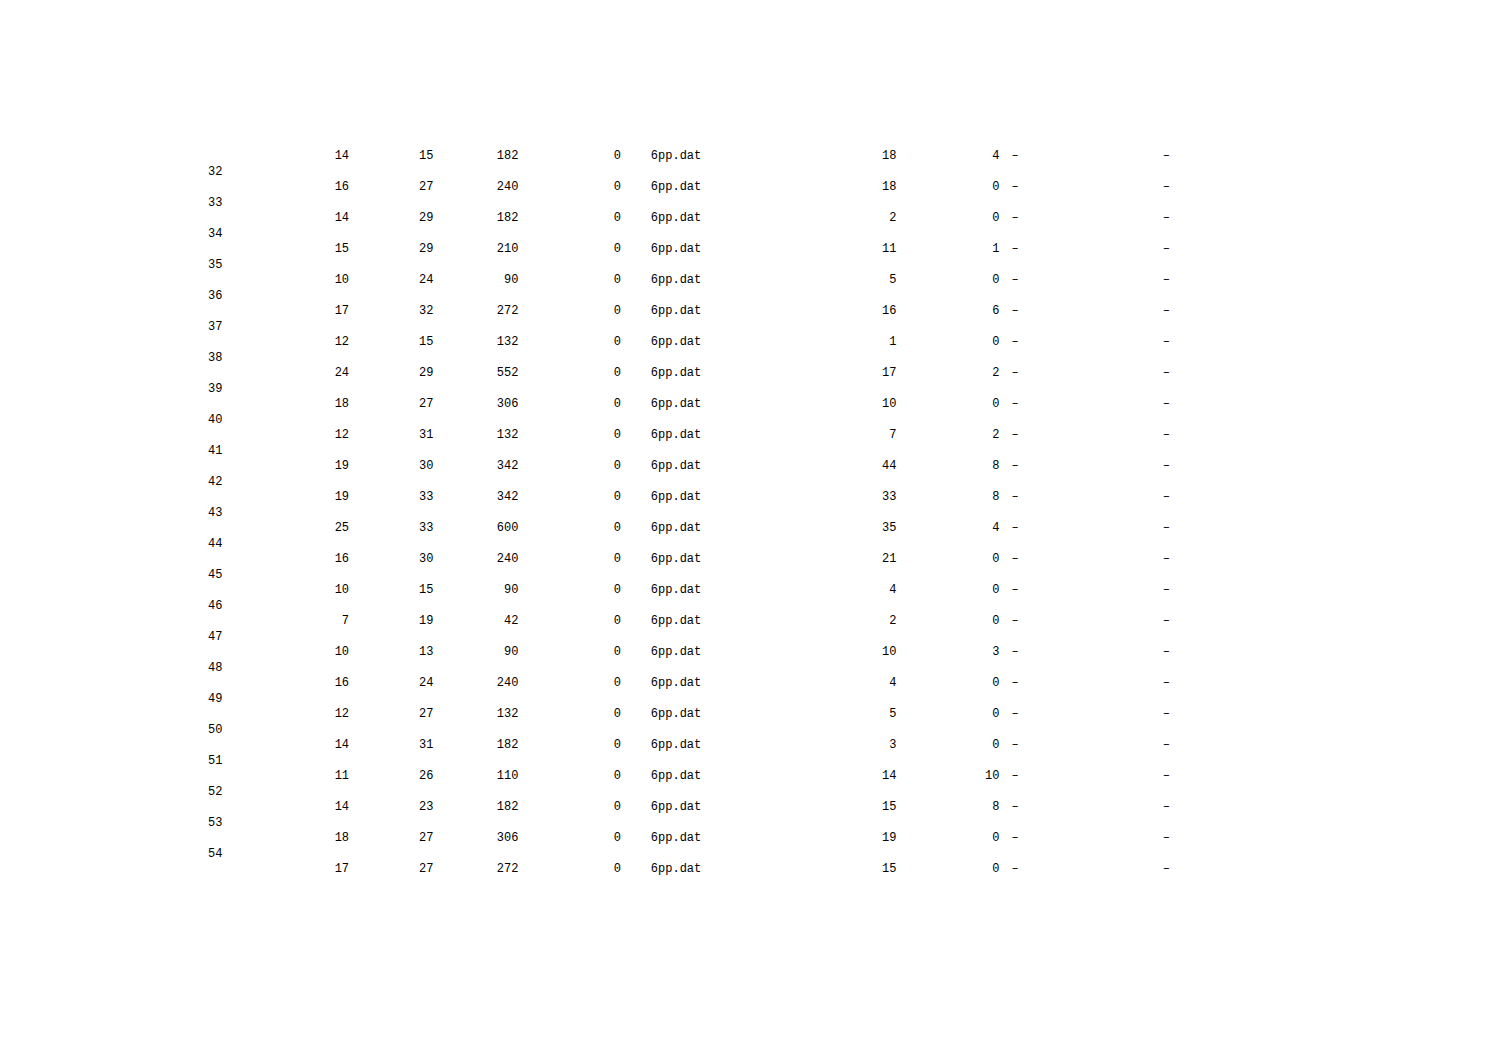| 32 | 14 | 15 | 182 | 0 | 6pp.dat | 18 | 4 | – | – |
| 33 | 16 | 27 | 240 | 0 | 6pp.dat | 18 | 0 | – | – |
| 34 | 14 | 29 | 182 | 0 | 6pp.dat | 2 | 0 | – | – |
| 35 | 15 | 29 | 210 | 0 | 6pp.dat | 11 | 1 | – | – |
| 36 | 10 | 24 | 90 | 0 | 6pp.dat | 5 | 0 | – | – |
| 37 | 17 | 32 | 272 | 0 | 6pp.dat | 16 | 6 | – | – |
| 38 | 12 | 15 | 132 | 0 | 6pp.dat | 1 | 0 | – | – |
| 39 | 24 | 29 | 552 | 0 | 6pp.dat | 17 | 2 | – | – |
| 40 | 18 | 27 | 306 | 0 | 6pp.dat | 10 | 0 | – | – |
| 41 | 12 | 31 | 132 | 0 | 6pp.dat | 7 | 2 | – | – |
| 42 | 19 | 30 | 342 | 0 | 6pp.dat | 44 | 8 | – | – |
| 43 | 19 | 33 | 342 | 0 | 6pp.dat | 33 | 8 | – | – |
| 44 | 25 | 33 | 600 | 0 | 6pp.dat | 35 | 4 | – | – |
| 45 | 16 | 30 | 240 | 0 | 6pp.dat | 21 | 0 | – | – |
| 46 | 10 | 15 | 90 | 0 | 6pp.dat | 4 | 0 | – | – |
| 47 | 7 | 19 | 42 | 0 | 6pp.dat | 2 | 0 | – | – |
| 48 | 10 | 13 | 90 | 0 | 6pp.dat | 10 | 3 | – | – |
| 49 | 16 | 24 | 240 | 0 | 6pp.dat | 4 | 0 | – | – |
| 50 | 12 | 27 | 132 | 0 | 6pp.dat | 5 | 0 | – | – |
| 51 | 14 | 31 | 182 | 0 | 6pp.dat | 3 | 0 | – | – |
| 52 | 11 | 26 | 110 | 0 | 6pp.dat | 14 | 10 | – | – |
| 53 | 14 | 23 | 182 | 0 | 6pp.dat | 15 | 8 | – | – |
| 54 | 18 | 27 | 306 | 0 | 6pp.dat | 19 | 0 | – | – |
| | 17 | 27 | 272 | 0 | 6pp.dat | 15 | 0 | – | – |